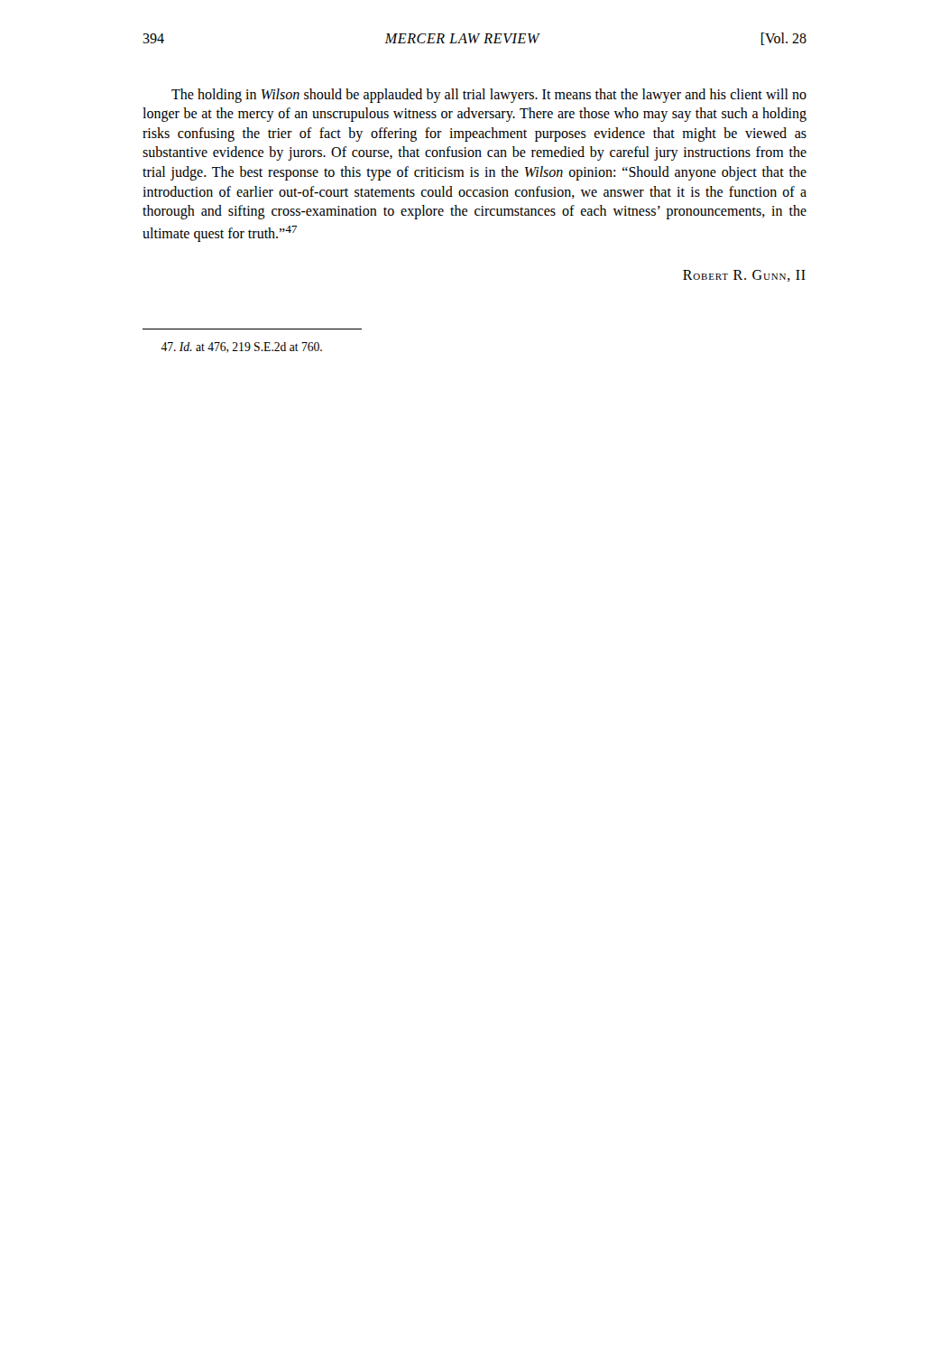394 MERCER LAW REVIEW [Vol. 28
The holding in Wilson should be applauded by all trial lawyers. It means that the lawyer and his client will no longer be at the mercy of an unscrupulous witness or adversary. There are those who may say that such a holding risks confusing the trier of fact by offering for impeachment purposes evidence that might be viewed as substantive evidence by jurors. Of course, that confusion can be remedied by careful jury instructions from the trial judge. The best response to this type of criticism is in the Wilson opinion: “Should anyone object that the introduction of earlier out-of-court statements could occasion confusion, we answer that it is the function of a thorough and sifting cross-examination to explore the circumstances of each witness’ pronouncements, in the ultimate quest for truth.”47
Robert R. Gunn, II
47. Id. at 476, 219 S.E.2d at 760.